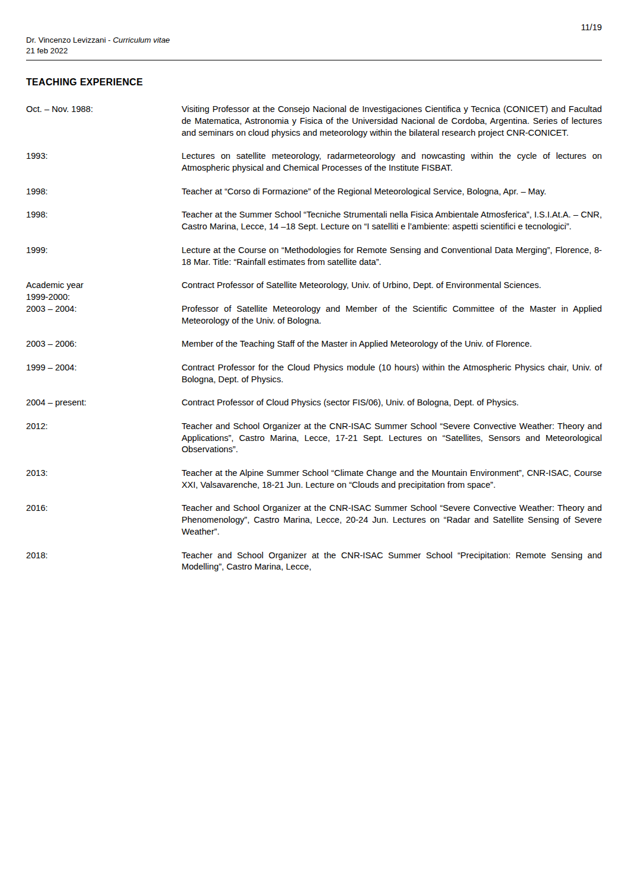11/19
Dr. Vincenzo Levizzani - Curriculum vitae
21 feb 2022
TEACHING EXPERIENCE
| Oct. – Nov. 1988: | Visiting Professor at the Consejo Nacional de Investigaciones Cientifica y Tecnica (CONICET) and Facultad de Matematica, Astronomia y Fisica of the Universidad Nacional de Cordoba, Argentina. Series of lectures and seminars on cloud physics and meteorology within the bilateral research project CNR-CONICET. |
| 1993: | Lectures on satellite meteorology, radarmeteorology and nowcasting within the cycle of lectures on Atmospheric physical and Chemical Processes of the Institute FISBAT. |
| 1998: | Teacher at “Corso di Formazione” of the Regional Meteorological Service, Bologna, Apr. – May. |
| 1998: | Teacher at the Summer School “Tecniche Strumentali nella Fisica Ambientale Atmosferica”, I.S.I.At.A. – CNR, Castro Marina, Lecce, 14 –18 Sept. Lecture on “I satelliti e l’ambiente: aspetti scientifici e tecnologici”. |
| 1999: | Lecture at the Course on “Methodologies for Remote Sensing and Conventional Data Merging”, Florence, 8-18 Mar. Title: “Rainfall estimates from satellite data”. |
| Academic year 1999-2000: | Contract Professor of Satellite Meteorology, Univ. of Urbino, Dept. of Environmental Sciences. |
| 2003 – 2004: | Professor of Satellite Meteorology and Member of the Scientific Committee of the Master in Applied Meteorology of the Univ. of Bologna. |
| 2003 – 2006: | Member of the Teaching Staff of the Master in Applied Meteorology of the Univ. of Florence. |
| 1999 – 2004: | Contract Professor for the Cloud Physics module (10 hours) within the Atmospheric Physics chair, Univ. of Bologna, Dept. of Physics. |
| 2004 – present: | Contract Professor of Cloud Physics (sector FIS/06), Univ. of Bologna, Dept. of Physics. |
| 2012: | Teacher and School Organizer at the CNR-ISAC Summer School “Severe Convective Weather: Theory and Applications”, Castro Marina, Lecce, 17-21 Sept. Lectures on “Satellites, Sensors and Meteorological Observations”. |
| 2013: | Teacher at the Alpine Summer School “Climate Change and the Mountain Environment”, CNR-ISAC, Course XXI, Valsavarenche, 18-21 Jun. Lecture on “Clouds and precipitation from space”. |
| 2016: | Teacher and School Organizer at the CNR-ISAC Summer School “Severe Convective Weather: Theory and Phenomenology”, Castro Marina, Lecce, 20-24 Jun. Lectures on “Radar and Satellite Sensing of Severe Weather”. |
| 2018: | Teacher and School Organizer at the CNR-ISAC Summer School “Precipitation: Remote Sensing and Modelling”, Castro Marina, Lecce, |